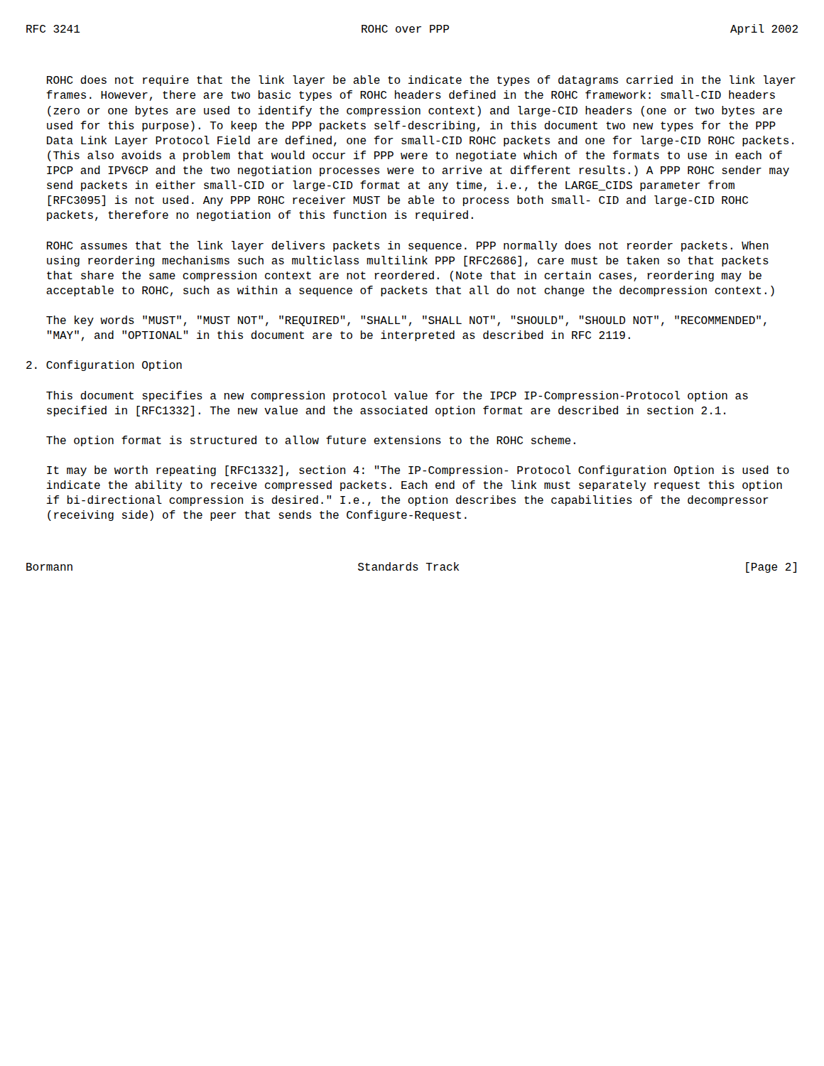RFC 3241 ROHC over PPP April 2002
ROHC does not require that the link layer be able to indicate the types of datagrams carried in the link layer frames. However, there are two basic types of ROHC headers defined in the ROHC framework: small-CID headers (zero or one bytes are used to identify the compression context) and large-CID headers (one or two bytes are used for this purpose). To keep the PPP packets self-describing, in this document two new types for the PPP Data Link Layer Protocol Field are defined, one for small-CID ROHC packets and one for large-CID ROHC packets. (This also avoids a problem that would occur if PPP were to negotiate which of the formats to use in each of IPCP and IPV6CP and the two negotiation processes were to arrive at different results.) A PPP ROHC sender may send packets in either small-CID or large-CID format at any time, i.e., the LARGE_CIDS parameter from [RFC3095] is not used. Any PPP ROHC receiver MUST be able to process both small- CID and large-CID ROHC packets, therefore no negotiation of this function is required.
ROHC assumes that the link layer delivers packets in sequence. PPP normally does not reorder packets. When using reordering mechanisms such as multiclass multilink PPP [RFC2686], care must be taken so that packets that share the same compression context are not reordered. (Note that in certain cases, reordering may be acceptable to ROHC, such as within a sequence of packets that all do not change the decompression context.)
The key words "MUST", "MUST NOT", "REQUIRED", "SHALL", "SHALL NOT", "SHOULD", "SHOULD NOT", "RECOMMENDED", "MAY", and "OPTIONAL" in this document are to be interpreted as described in RFC 2119.
2. Configuration Option
This document specifies a new compression protocol value for the IPCP IP-Compression-Protocol option as specified in [RFC1332]. The new value and the associated option format are described in section 2.1.
The option format is structured to allow future extensions to the ROHC scheme.
It may be worth repeating [RFC1332], section 4: "The IP-Compression- Protocol Configuration Option is used to indicate the ability to receive compressed packets. Each end of the link must separately request this option if bi-directional compression is desired." I.e., the option describes the capabilities of the decompressor (receiving side) of the peer that sends the Configure-Request.
Bormann Standards Track [Page 2]